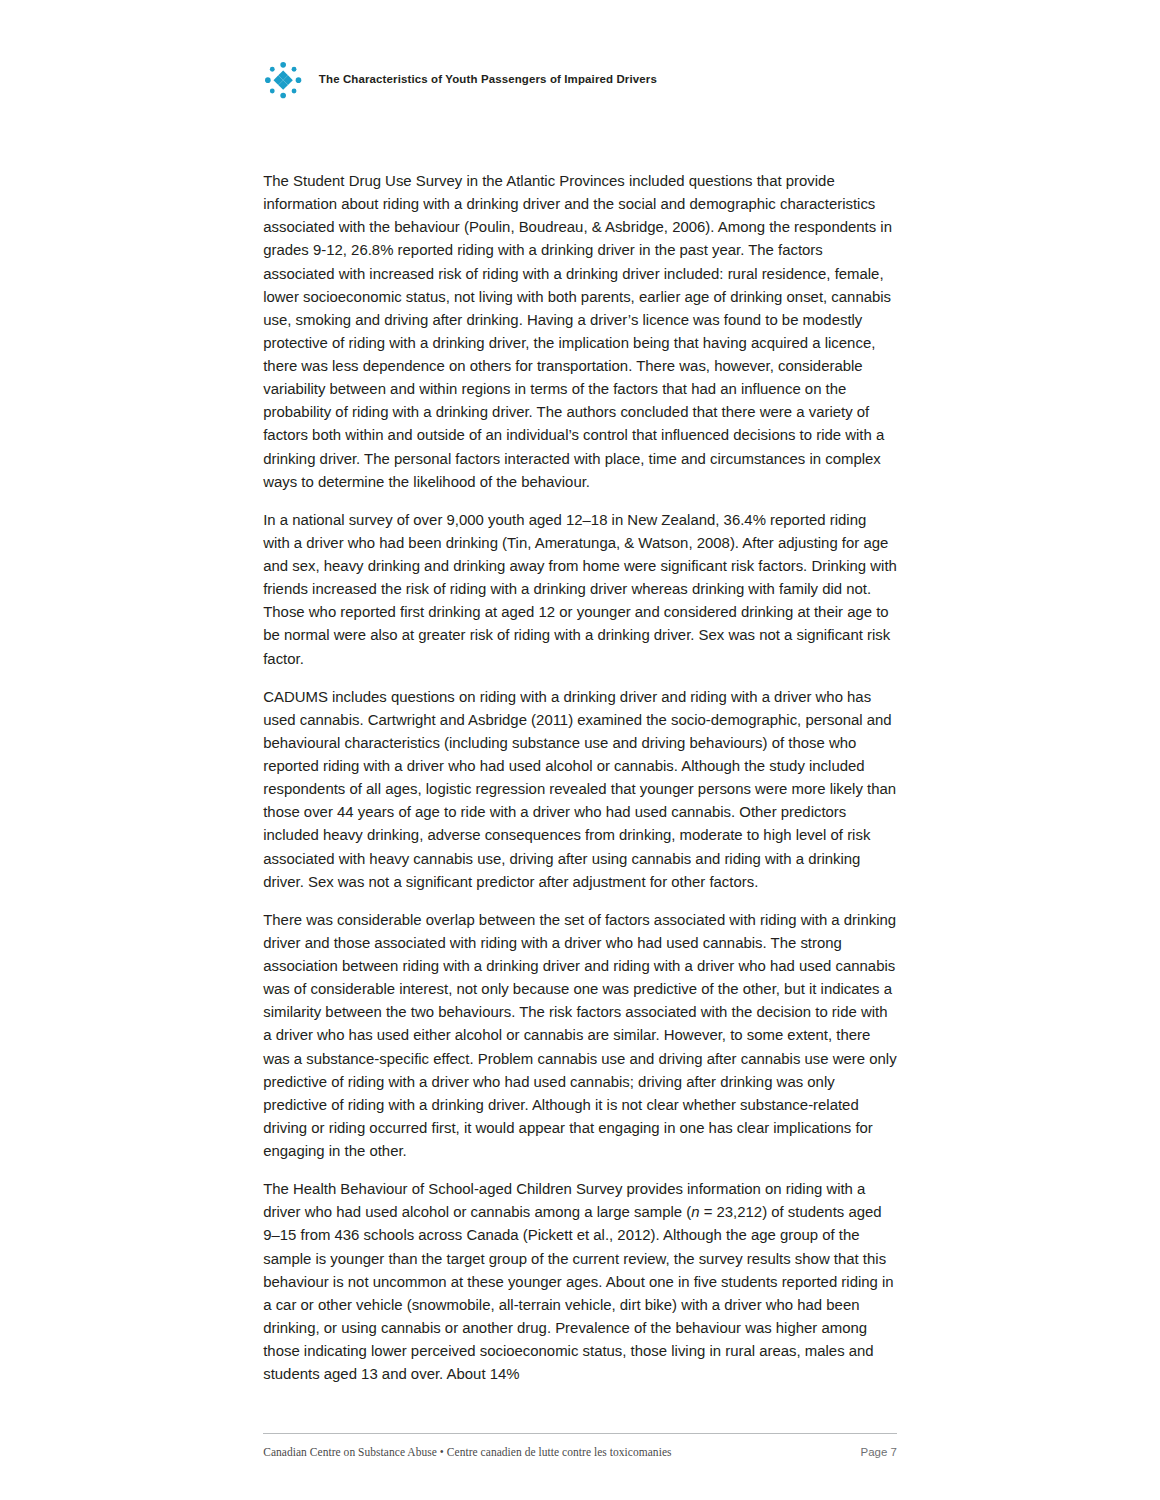The Characteristics of Youth Passengers of Impaired Drivers
The Student Drug Use Survey in the Atlantic Provinces included questions that provide information about riding with a drinking driver and the social and demographic characteristics associated with the behaviour (Poulin, Boudreau, & Asbridge, 2006). Among the respondents in grades 9-12, 26.8% reported riding with a drinking driver in the past year. The factors associated with increased risk of riding with a drinking driver included: rural residence, female, lower socioeconomic status, not living with both parents, earlier age of drinking onset, cannabis use, smoking and driving after drinking. Having a driver’s licence was found to be modestly protective of riding with a drinking driver, the implication being that having acquired a licence, there was less dependence on others for transportation. There was, however, considerable variability between and within regions in terms of the factors that had an influence on the probability of riding with a drinking driver. The authors concluded that there were a variety of factors both within and outside of an individual’s control that influenced decisions to ride with a drinking driver. The personal factors interacted with place, time and circumstances in complex ways to determine the likelihood of the behaviour.
In a national survey of over 9,000 youth aged 12–18 in New Zealand, 36.4% reported riding with a driver who had been drinking (Tin, Ameratunga, & Watson, 2008). After adjusting for age and sex, heavy drinking and drinking away from home were significant risk factors. Drinking with friends increased the risk of riding with a drinking driver whereas drinking with family did not. Those who reported first drinking at aged 12 or younger and considered drinking at their age to be normal were also at greater risk of riding with a drinking driver. Sex was not a significant risk factor.
CADUMS includes questions on riding with a drinking driver and riding with a driver who has used cannabis. Cartwright and Asbridge (2011) examined the socio-demographic, personal and behavioural characteristics (including substance use and driving behaviours) of those who reported riding with a driver who had used alcohol or cannabis. Although the study included respondents of all ages, logistic regression revealed that younger persons were more likely than those over 44 years of age to ride with a driver who had used cannabis. Other predictors included heavy drinking, adverse consequences from drinking, moderate to high level of risk associated with heavy cannabis use, driving after using cannabis and riding with a drinking driver. Sex was not a significant predictor after adjustment for other factors.
There was considerable overlap between the set of factors associated with riding with a drinking driver and those associated with riding with a driver who had used cannabis. The strong association between riding with a drinking driver and riding with a driver who had used cannabis was of considerable interest, not only because one was predictive of the other, but it indicates a similarity between the two behaviours. The risk factors associated with the decision to ride with a driver who has used either alcohol or cannabis are similar. However, to some extent, there was a substance-specific effect. Problem cannabis use and driving after cannabis use were only predictive of riding with a driver who had used cannabis; driving after drinking was only predictive of riding with a drinking driver. Although it is not clear whether substance-related driving or riding occurred first, it would appear that engaging in one has clear implications for engaging in the other.
The Health Behaviour of School-aged Children Survey provides information on riding with a driver who had used alcohol or cannabis among a large sample (n = 23,212) of students aged 9–15 from 436 schools across Canada (Pickett et al., 2012). Although the age group of the sample is younger than the target group of the current review, the survey results show that this behaviour is not uncommon at these younger ages. About one in five students reported riding in a car or other vehicle (snowmobile, all-terrain vehicle, dirt bike) with a driver who had been drinking, or using cannabis or another drug. Prevalence of the behaviour was higher among those indicating lower perceived socioeconomic status, those living in rural areas, males and students aged 13 and over. About 14%
Canadian Centre on Substance Abuse • Centre canadien de lutte contre les toxicomanies
Page 7